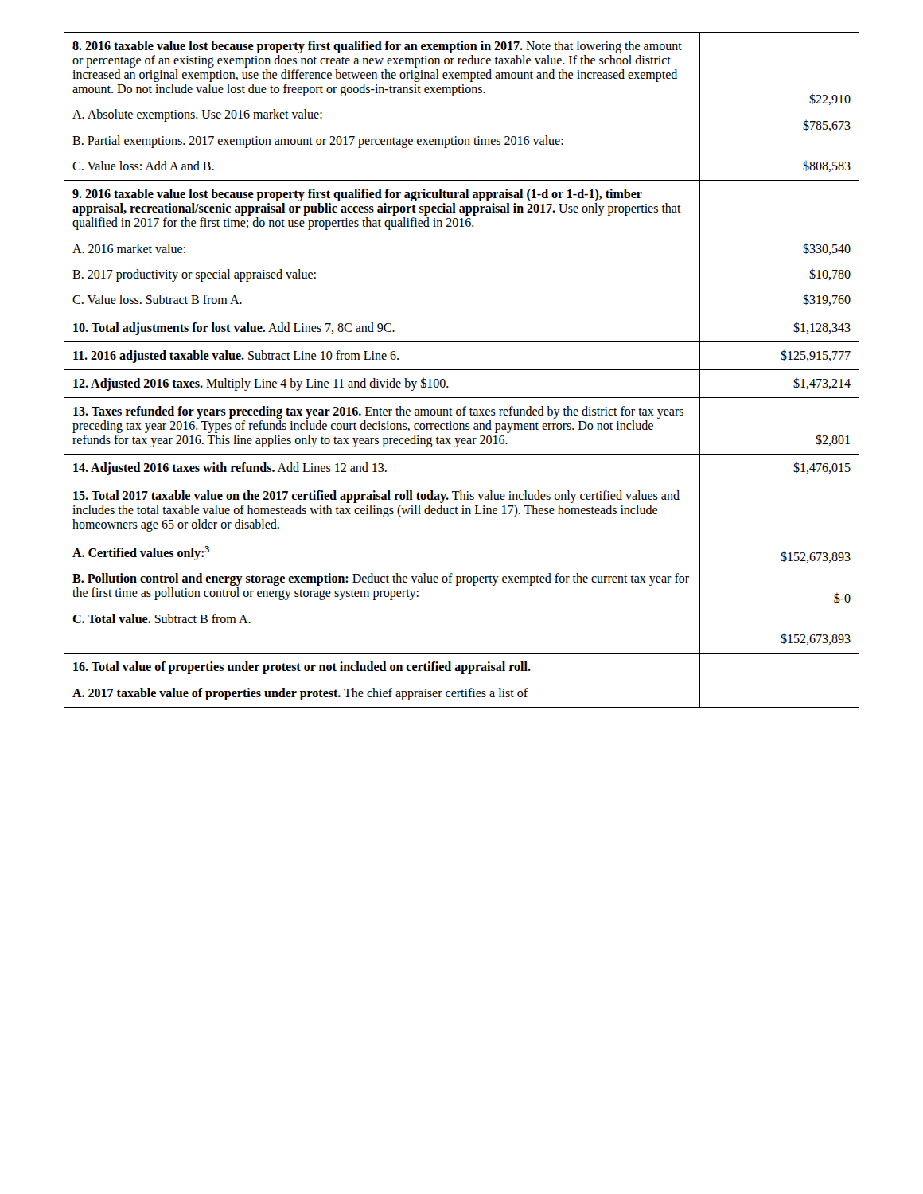| 8. 2016 taxable value lost because property first qualified for an exemption in 2017. Note that lowering the amount or percentage of an existing exemption does not create a new exemption or reduce taxable value. If the school district increased an original exemption, use the difference between the original exempted amount and the increased exempted amount. Do not include value lost due to freeport or goods-in-transit exemptions. A. Absolute exemptions. Use 2016 market value: B. Partial exemptions. 2017 exemption amount or 2017 percentage exemption times 2016 value: C. Value loss: Add A and B. | $22,910 $785,673 $808,583 |
| 9. 2016 taxable value lost because property first qualified for agricultural appraisal (1-d or 1-d-1), timber appraisal, recreational/scenic appraisal or public access airport special appraisal in 2017. Use only properties that qualified in 2017 for the first time; do not use properties that qualified in 2016. A. 2016 market value: B. 2017 productivity or special appraised value: C. Value loss. Subtract B from A. | $330,540 $10,780 $319,760 |
| 10. Total adjustments for lost value. Add Lines 7, 8C and 9C. | $1,128,343 |
| 11. 2016 adjusted taxable value. Subtract Line 10 from Line 6. | $125,915,777 |
| 12. Adjusted 2016 taxes. Multiply Line 4 by Line 11 and divide by $100. | $1,473,214 |
| 13. Taxes refunded for years preceding tax year 2016. Enter the amount of taxes refunded by the district for tax years preceding tax year 2016. Types of refunds include court decisions, corrections and payment errors. Do not include refunds for tax year 2016. This line applies only to tax years preceding tax year 2016. | $2,801 |
| 14. Adjusted 2016 taxes with refunds. Add Lines 12 and 13. | $1,476,015 |
| 15. Total 2017 taxable value on the 2017 certified appraisal roll today. This value includes only certified values and includes the total taxable value of homesteads with tax ceilings (will deduct in Line 17). These homesteads include homeowners age 65 or older or disabled. A. Certified values only: 3 B. Pollution control and energy storage exemption: Deduct the value of property exempted for the current tax year for the first time as pollution control or energy storage system property: C. Total value. Subtract B from A. | $152,673,893 $-0 $152,673,893 |
| 16. Total value of properties under protest or not included on certified appraisal roll. A. 2017 taxable value of properties under protest. The chief appraiser certifies a list of | |